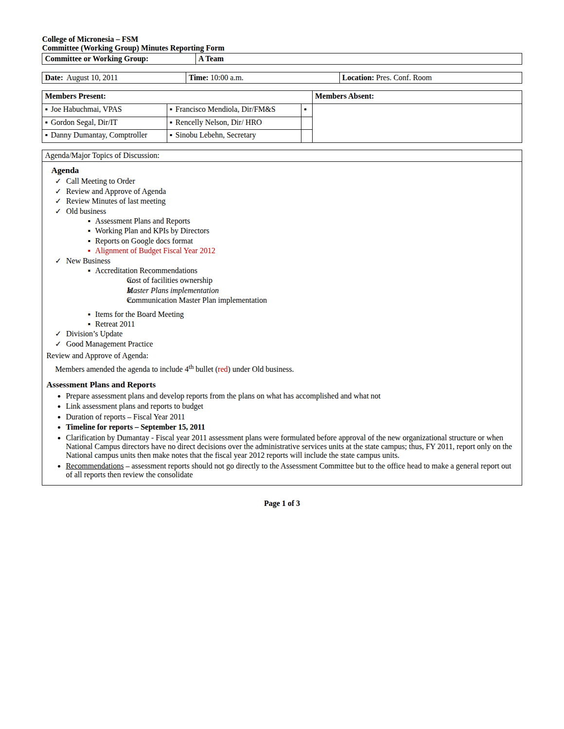College of Micronesia – FSM
Committee (Working Group) Minutes Reporting Form
| Committee or Working Group: | A Team |
| Date: August 10, 2011 | Time: 10:00 a.m. | Location: Pres. Conf. Room |
| Members Present: | Members Absent: |
| Joe Habuchmai, VPAS | Francisco Mendiola, Dir/FM&S | | |
| Gordon Segal, Dir/IT | Rencelly Nelson, Dir/ HRO | |
| Danny Dumantay, Comptroller | Sinobu Lebehn, Secretary | |
Agenda/Major Topics of Discussion:
Agenda
Call Meeting to Order
Review and Approve of Agenda
Review Minutes of last meeting
Old business
Assessment Plans and Reports
Working Plan and KPIs by Directors
Reports on Google docs format
Alignment of Budget Fiscal Year 2012
New Business
Accreditation Recommendations
Cost of facilities ownership
Master Plans implementation
Communication Master Plan implementation
Items for the Board Meeting
Retreat 2011
Division’s Update
Good Management Practice
Review and Approve of Agenda:
Members amended the agenda to include 4th bullet (red) under Old business.
Assessment Plans and Reports
Prepare assessment plans and develop reports from the plans on what has accomplished and what not
Link assessment plans and reports to budget
Duration of reports – Fiscal Year 2011
Timeline for reports – September 15, 2011
Clarification by Dumantay - Fiscal year 2011 assessment plans were formulated before approval of the new organizational structure or when National Campus directors have no direct decisions over the administrative services units at the state campus; thus, FY 2011, report only on the National campus units then make notes that the fiscal year 2012 reports will include the state campus units.
Recommendations – assessment reports should not go directly to the Assessment Committee but to the office head to make a general report out of all reports then review the consolidate
Page 1 of 3